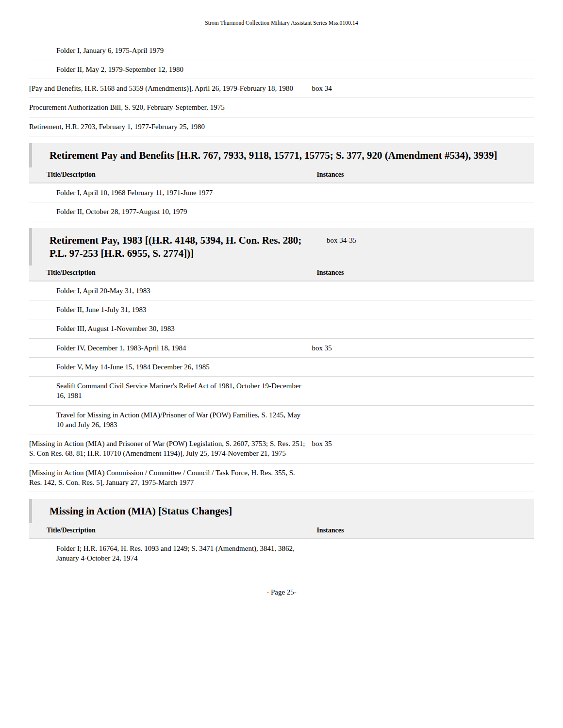Strom Thurmond Collection Military Assistant Series Mss.0100.14
| Folder I, January 6, 1975-April 1979 | |
| Folder II, May 2, 1979-September 12, 1980 | |
| [Pay and Benefits, H.R. 5168 and 5359 (Amendments)], April 26, 1979-February 18, 1980 | box 34 |
| Procurement Authorization Bill, S. 920, February-September, 1975 | |
| Retirement, H.R. 2703, February 1, 1977-February 25, 1980 | |
Retirement Pay and Benefits [H.R. 767, 7933, 9118, 15771, 15775; S. 377, 920 (Amendment #534), 3939]
| Title/Description | Instances |
| Folder I, April 10, 1968 February 11, 1971-June 1977 | |
| Folder II, October 28, 1977-August 10, 1979 | |
Retirement Pay, 1983 [(H.R. 4148, 5394, H. Con. Res. 280; P.L. 97-253 [H.R. 6955, S. 2774])] box 34-35
| Title/Description | Instances |
| Folder I, April 20-May 31, 1983 | |
| Folder II, June 1-July 31, 1983 | |
| Folder III, August 1-November 30, 1983 | |
| Folder IV, December 1, 1983-April 18, 1984 | box 35 |
| Folder V, May 14-June 15, 1984 December 26, 1985 | |
| Sealift Command Civil Service Mariner's Relief Act of 1981, October 19-December 16, 1981 | |
| Travel for Missing in Action (MIA)/Prisoner of War (POW) Families, S. 1245, May 10 and July 26, 1983 | |
| [Missing in Action (MIA) and Prisoner of War (POW) Legislation, S. 2607, 3753; S. Res. 251; S. Con Res. 68, 81; H.R. 10710 (Amendment 1194)], July 25, 1974-November 21, 1975 | box 35 |
| [Missing in Action (MIA) Commission / Committee / Council / Task Force, H. Res. 355, S. Res. 142, S. Con. Res. 5], January 27, 1975-March 1977 | |
Missing in Action (MIA) [Status Changes]
| Title/Description | Instances |
| Folder I; H.R. 16764, H. Res. 1093 and 1249; S. 3471 (Amendment), 3841, 3862, January 4-October 24, 1974 | |
- Page 25-